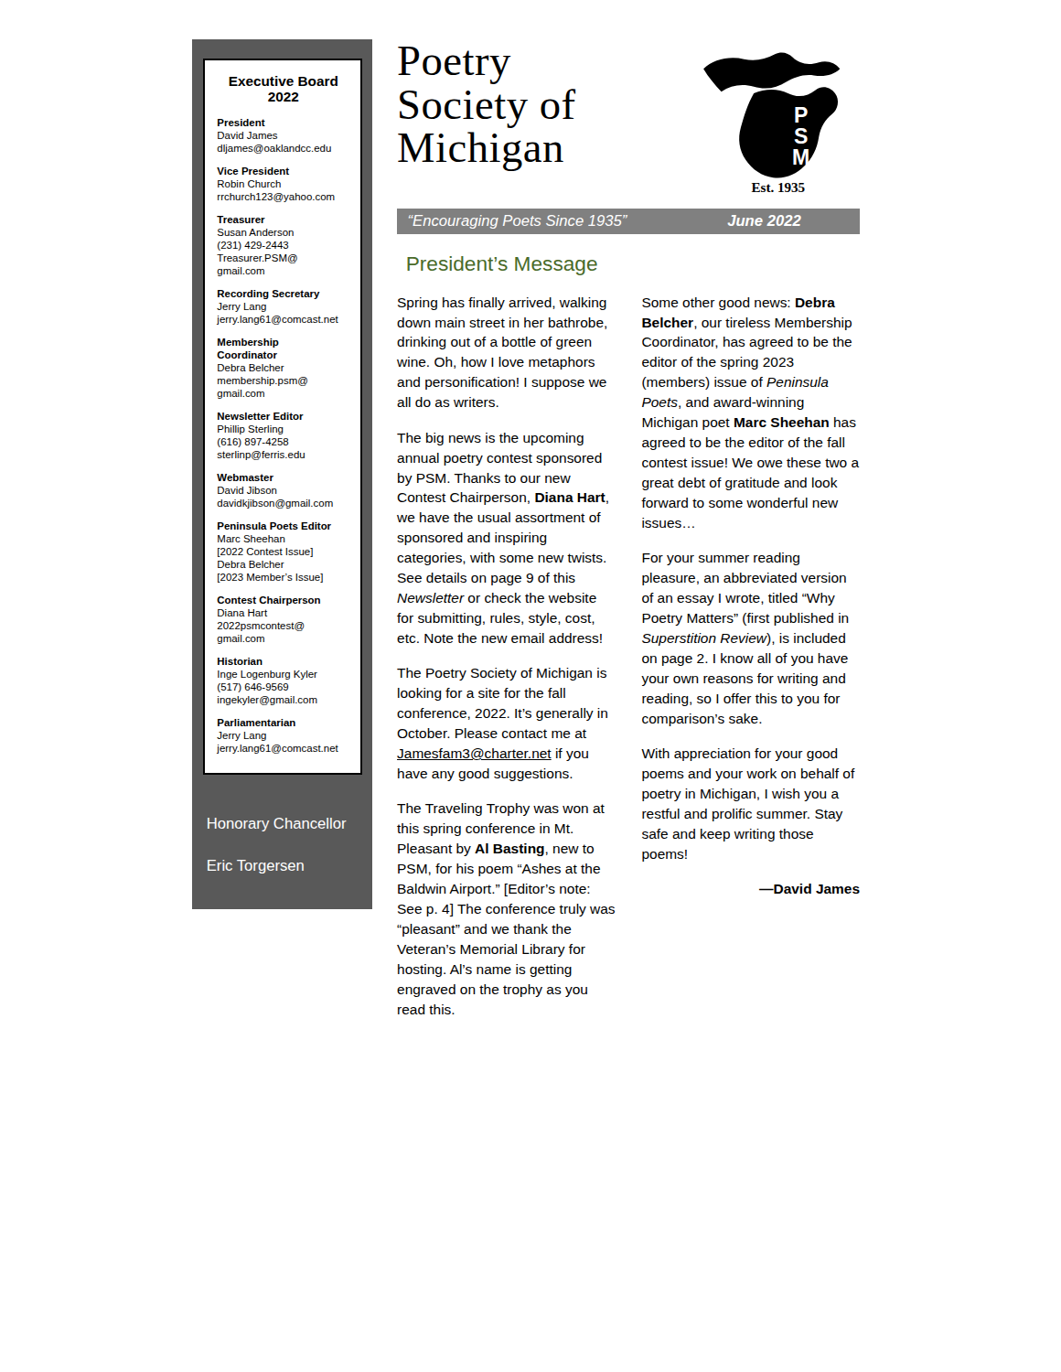Executive Board
2022
President
David James
dljames@oaklandcc.edu
Vice President
Robin Church
rrchurch123@yahoo.com
Treasurer
Susan Anderson
(231) 429-2443
Treasurer.PSM@
gmail.com
Recording Secretary
Jerry Lang
jerry.lang61@comcast.net
Membership
Coordinator
Debra Belcher
membership.psm@
gmail.com
Newsletter Editor
Phillip Sterling
(616) 897-4258
sterlinp@ferris.edu
Webmaster
David Jibson
davidkjibson@gmail.com
Peninsula Poets Editor
Marc Sheehan
[2022 Contest Issue]
Debra Belcher
[2023 Member’s Issue]
Contest Chairperson
Diana Hart
2022psmcontest@
gmail.com
Historian
Inge Logenburg Kyler
(517) 646-9569
ingekyler@gmail.com
Parliamentarian
Jerry Lang
jerry.lang61@comcast.net
Honorary Chancellor Eric Torgersen
Poetry
Society of
Michigan
P S M Est. 1935
“Encouraging Poets Since 1935” June 2022
President’s Message
Spring has finally arrived, walking down main street in her bathrobe, drinking out of a bottle of green wine. Oh, how I love metaphors and personification! I suppose we all do as writers.
The big news is the upcoming annual poetry contest sponsored by PSM. Thanks to our new Contest Chairperson, Diana Hart, we have the usual assortment of sponsored and inspiring categories, with some new twists. See details on page 9 of this Newsletter or check the website for submitting, rules, style, cost, etc. Note the new email address!
The Poetry Society of Michigan is looking for a site for the fall conference, 2022. It’s generally in October. Please contact me at Jamesfam3@charter.net if you have any good suggestions.
The Traveling Trophy was won at this spring conference in Mt. Pleasant by Al Basting, new to PSM, for his poem “Ashes at the Baldwin Airport.” [Editor’s note: See p. 4] The conference truly was “pleasant” and we thank the Veteran’s Memorial Library for hosting. Al’s name is getting engraved on the trophy as you read this.
Some other good news: Debra Belcher, our tireless Membership Coordinator, has agreed to be the editor of the spring 2023 (members) issue of Peninsula Poets, and award-winning Michigan poet Marc Sheehan has agreed to be the editor of the fall contest issue! We owe these two a great debt of gratitude and look forward to some wonderful new issues…
For your summer reading pleasure, an abbreviated version of an essay I wrote, titled “Why Poetry Matters” (first published in Superstition Review), is included on page 2. I know all of you have your own reasons for writing and reading, so I offer this to you for comparison’s sake.
With appreciation for your good poems and your work on behalf of poetry in Michigan, I wish you a restful and prolific summer. Stay safe and keep writing those poems!
—David James